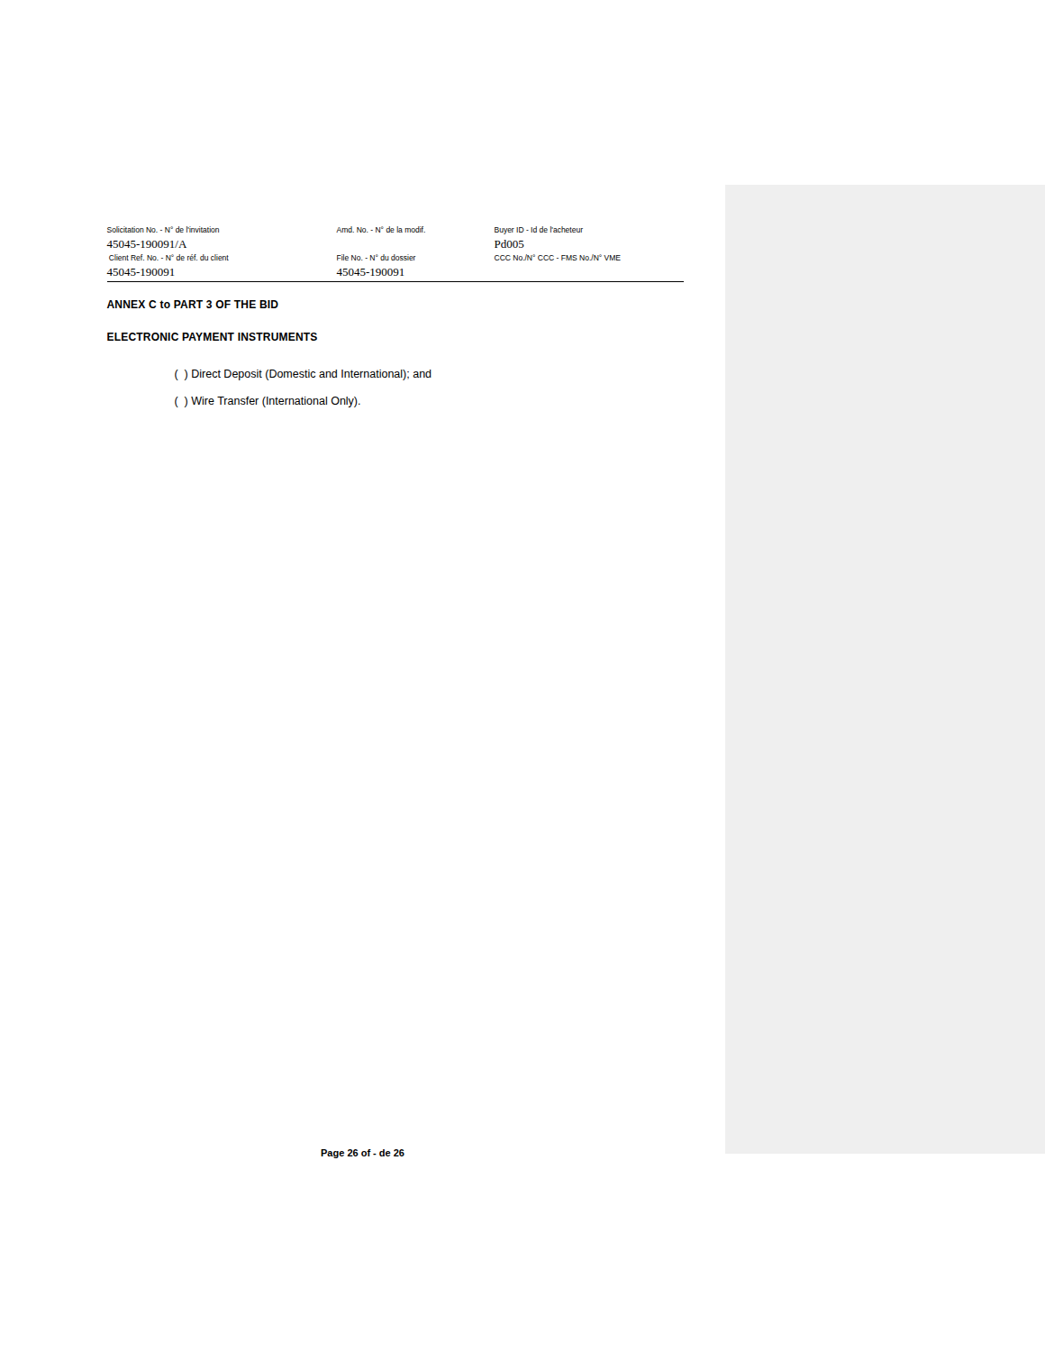| Solicitation No. - N° de l'invitation | Amd. No. - N° de la modif. | Buyer ID - Id de l'acheteur |
| 45045-190091/A | | Pd005 |
| Client Ref. No. - N° de réf. du client | File No. - N° du dossier | CCC No./N° CCC - FMS No./N° VME |
| 45045-190091 | 45045-190091 | |
ANNEX C to PART 3 OF THE BID
ELECTRONIC PAYMENT INSTRUMENTS
( ) Direct Deposit (Domestic and International); and
( ) Wire Transfer (International Only).
Page 26 of - de 26